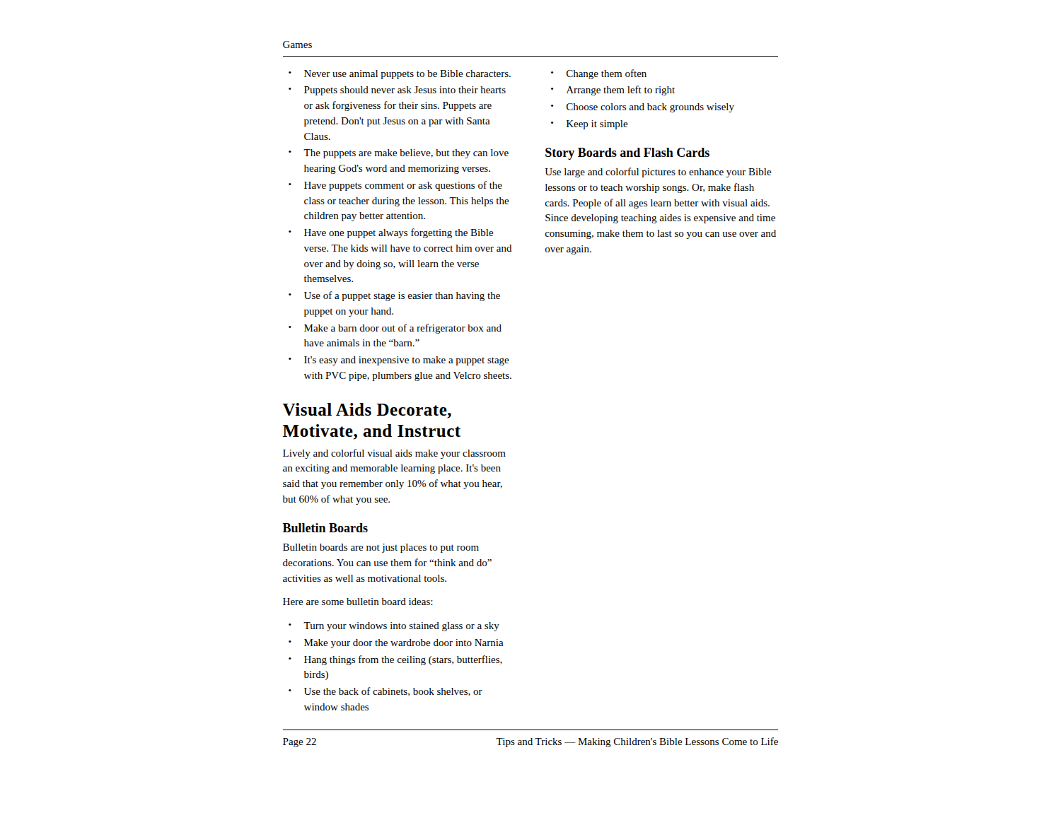Games
Never use animal puppets to be Bible characters.
Puppets should never ask Jesus into their hearts or ask forgiveness for their sins. Puppets are pretend. Don't put Jesus on a par with Santa Claus.
The puppets are make believe, but they can love hearing God's word and memorizing verses.
Have puppets comment or ask questions of the class or teacher during the lesson. This helps the children pay better attention.
Have one puppet always forgetting the Bible verse. The kids will have to correct him over and over and by doing so, will learn the verse themselves.
Use of a puppet stage is easier than having the puppet on your hand.
Make a barn door out of a refrigerator box and have animals in the “barn.”
It's easy and inexpensive to make a puppet stage with PVC pipe, plumbers glue and Velcro sheets.
Visual Aids Decorate, Motivate, and Instruct
Lively and colorful visual aids make your classroom an exciting and memorable learning place. It's been said that you remember only 10% of what you hear, but 60% of what you see.
Bulletin Boards
Bulletin boards are not just places to put room decorations. You can use them for “think and do” activities as well as motivational tools.
Here are some bulletin board ideas:
Turn your windows into stained glass or a sky
Make your door the wardrobe door into Narnia
Hang things from the ceiling (stars, butterflies, birds)
Use the back of cabinets, book shelves, or window shades
Change them often
Arrange them left to right
Choose colors and back grounds wisely
Keep it simple
Story Boards and Flash Cards
Use large and colorful pictures to enhance your Bible lessons or to teach worship songs. Or, make flash cards. People of all ages learn better with visual aids. Since developing teaching aides is expensive and time consuming, make them to last so you can use over and over again.
Page 22
Tips and Tricks — Making Children's Bible Lessons Come to Life